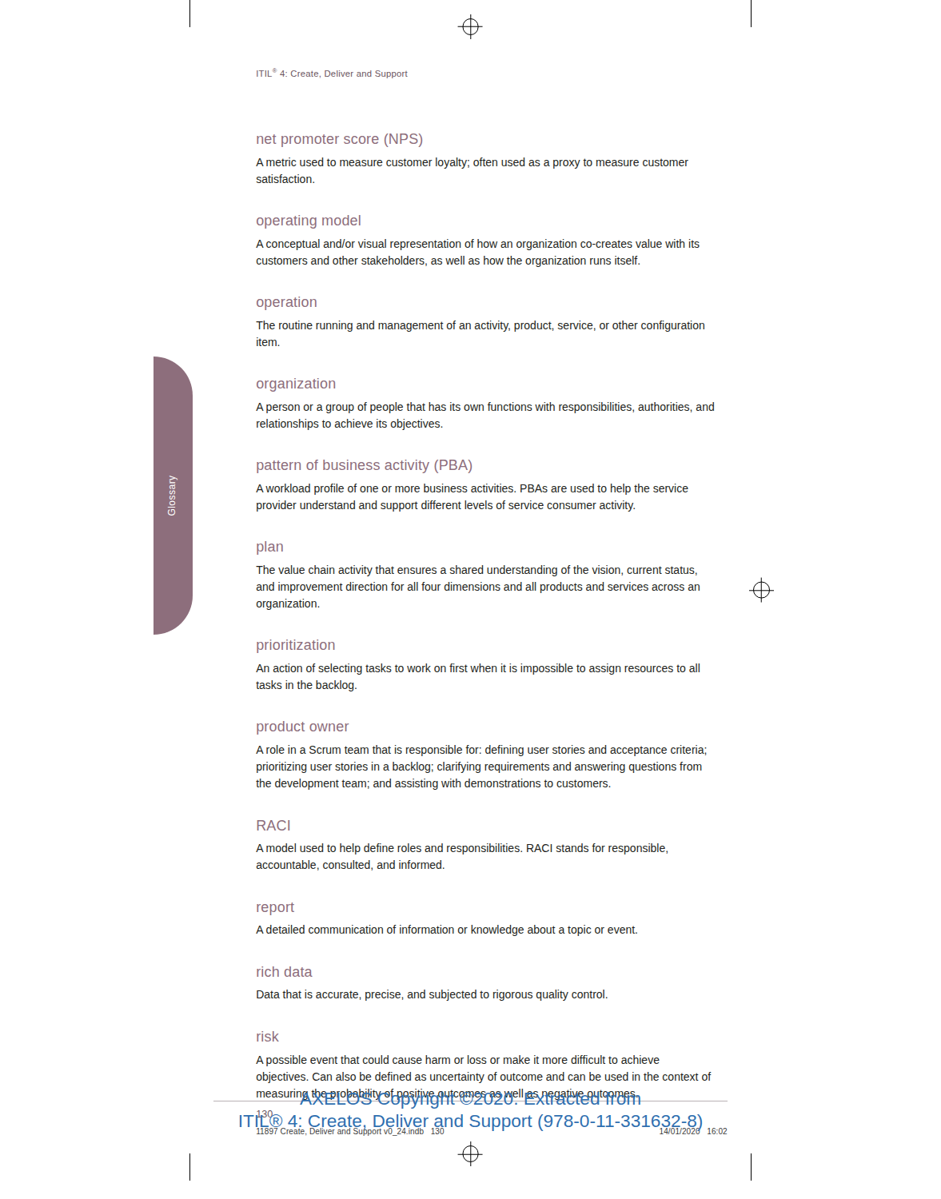ITIL® 4: Create, Deliver and Support
Glossary
net promoter score (NPS)
A metric used to measure customer loyalty; often used as a proxy to measure customer satisfaction.
operating model
A conceptual and/or visual representation of how an organization co-creates value with its customers and other stakeholders, as well as how the organization runs itself.
operation
The routine running and management of an activity, product, service, or other configuration item.
organization
A person or a group of people that has its own functions with responsibilities, authorities, and relationships to achieve its objectives.
pattern of business activity (PBA)
A workload profile of one or more business activities. PBAs are used to help the service provider understand and support different levels of service consumer activity.
plan
The value chain activity that ensures a shared understanding of the vision, current status, and improvement direction for all four dimensions and all products and services across an organization.
prioritization
An action of selecting tasks to work on first when it is impossible to assign resources to all tasks in the backlog.
product owner
A role in a Scrum team that is responsible for: defining user stories and acceptance criteria; prioritizing user stories in a backlog; clarifying requirements and answering questions from the development team; and assisting with demonstrations to customers.
RACI
A model used to help define roles and responsibilities. RACI stands for responsible, accountable, consulted, and informed.
report
A detailed communication of information or knowledge about a topic or event.
rich data
Data that is accurate, precise, and subjected to rigorous quality control.
risk
A possible event that could cause harm or loss or make it more difficult to achieve objectives. Can also be defined as uncertainty of outcome and can be used in the context of measuring the probability of positive outcomes as well as negative outcomes.
130
11897 Create, Deliver and Support v0_24.indb 130
14/01/2020 16:02
AXELOS Copyright ©2020. Extracted from
ITIL® 4: Create, Deliver and Support (978-0-11-331632-8)